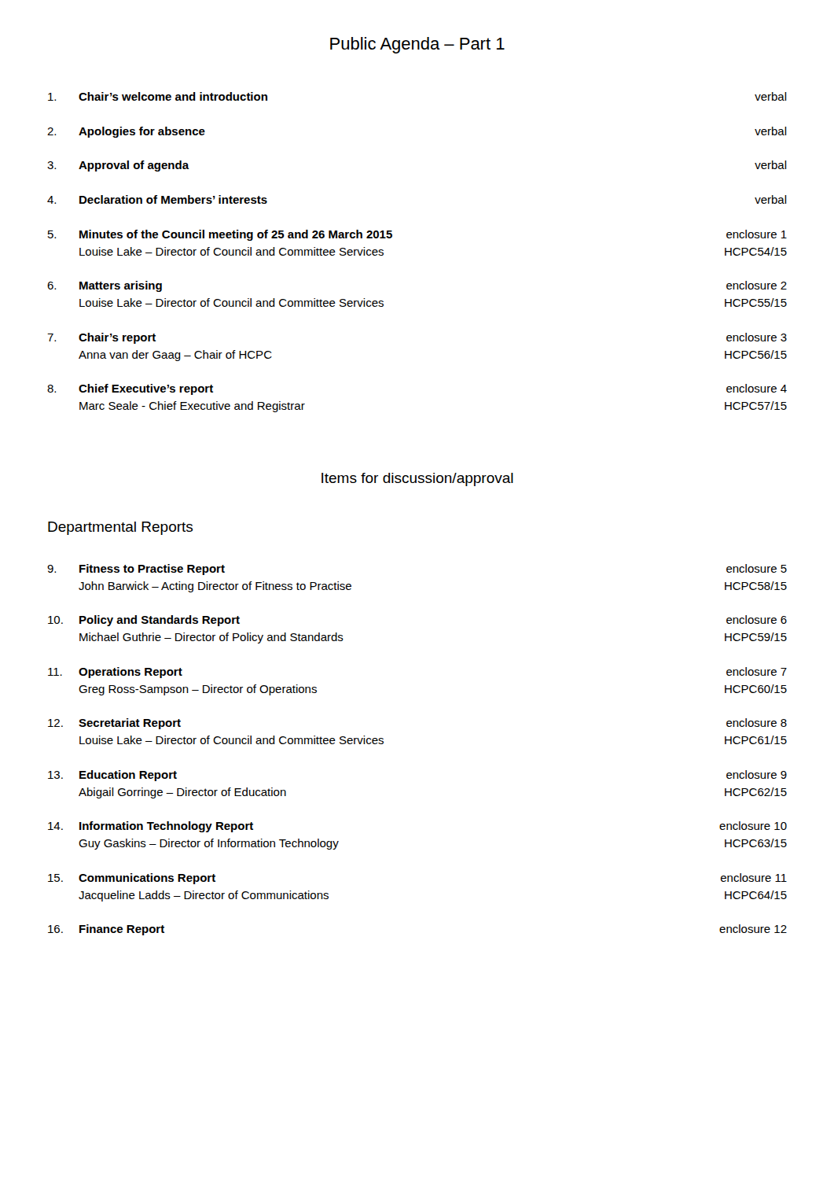Public Agenda – Part 1
| 1. | Chair’s welcome and introduction | verbal |
| 2. | Apologies for absence | verbal |
| 3. | Approval of agenda | verbal |
| 4. | Declaration of Members’ interests | verbal |
| 5. | Minutes of the Council meeting of 25 and 26 March 2015 Louise Lake – Director of Council and Committee Services | enclosure 1 HCPC54/15 |
| 6. | Matters arising Louise Lake – Director of Council and Committee Services | enclosure 2 HCPC55/15 |
| 7. | Chair’s report Anna van der Gaag – Chair of HCPC | enclosure 3 HCPC56/15 |
| 8. | Chief Executive’s report Marc Seale - Chief Executive and Registrar | enclosure 4 HCPC57/15 |
Items for discussion/approval
Departmental Reports
| 9. | Fitness to Practise Report John Barwick – Acting Director of Fitness to Practise | enclosure 5 HCPC58/15 |
| 10. | Policy and Standards Report Michael Guthrie – Director of Policy and Standards | enclosure 6 HCPC59/15 |
| 11. | Operations Report Greg Ross-Sampson – Director of Operations | enclosure 7 HCPC60/15 |
| 12. | Secretariat Report Louise Lake – Director of Council and Committee Services | enclosure 8 HCPC61/15 |
| 13. | Education Report Abigail Gorringe – Director of Education | enclosure 9 HCPC62/15 |
| 14. | Information Technology Report Guy Gaskins – Director of Information Technology | enclosure 10 HCPC63/15 |
| 15. | Communications Report Jacqueline Ladds – Director of Communications | enclosure 11 HCPC64/15 |
| 16. | Finance Report | enclosure 12 |